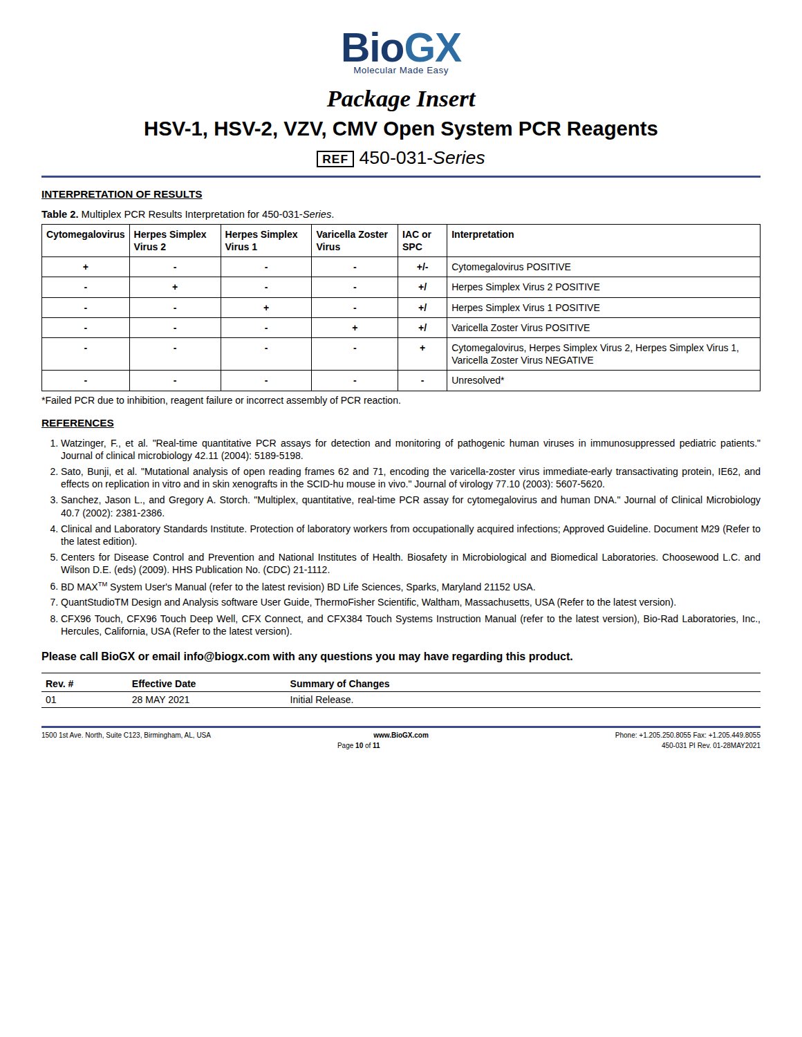BioGX
Molecular Made Easy
Package Insert
HSV-1, HSV-2, VZV, CMV Open System PCR Reagents
REF 450-031-Series
INTERPRETATION OF RESULTS
Table 2. Multiplex PCR Results Interpretation for 450-031-Series.
| Cytomegalovirus | Herpes Simplex Virus 2 | Herpes Simplex Virus 1 | Varicella Zoster Virus | IAC or SPC | Interpretation |
| --- | --- | --- | --- | --- | --- |
| + | - | - | - | +/- | Cytomegalovirus POSITIVE |
| - | + | - | - | +/ | Herpes Simplex Virus 2 POSITIVE |
| - | - | + | - | +/ | Herpes Simplex Virus 1 POSITIVE |
| - | - | - | + | +/ | Varicella Zoster Virus POSITIVE |
| - | - | - | - | + | Cytomegalovirus, Herpes Simplex Virus 2, Herpes Simplex Virus 1, Varicella Zoster Virus NEGATIVE |
| - | - | - | - | - | Unresolved* |
*Failed PCR due to inhibition, reagent failure or incorrect assembly of PCR reaction.
REFERENCES
Watzinger, F., et al. "Real-time quantitative PCR assays for detection and monitoring of pathogenic human viruses in immunosuppressed pediatric patients." Journal of clinical microbiology 42.11 (2004): 5189-5198.
Sato, Bunji, et al. "Mutational analysis of open reading frames 62 and 71, encoding the varicella-zoster virus immediate-early transactivating protein, IE62, and effects on replication in vitro and in skin xenografts in the SCID-hu mouse in vivo." Journal of virology 77.10 (2003): 5607-5620.
Sanchez, Jason L., and Gregory A. Storch. "Multiplex, quantitative, real-time PCR assay for cytomegalovirus and human DNA." Journal of Clinical Microbiology 40.7 (2002): 2381-2386.
Clinical and Laboratory Standards Institute. Protection of laboratory workers from occupationally acquired infections; Approved Guideline. Document M29 (Refer to the latest edition).
Centers for Disease Control and Prevention and National Institutes of Health. Biosafety in Microbiological and Biomedical Laboratories. Choosewood L.C. and Wilson D.E. (eds) (2009). HHS Publication No. (CDC) 21-1112.
BD MAXTM System User's Manual (refer to the latest revision) BD Life Sciences, Sparks, Maryland 21152 USA.
QuantStudioTM Design and Analysis software User Guide, ThermoFisher Scientific, Waltham, Massachusetts, USA (Refer to the latest version).
CFX96 Touch, CFX96 Touch Deep Well, CFX Connect, and CFX384 Touch Systems Instruction Manual (refer to the latest version), Bio-Rad Laboratories, Inc., Hercules, California, USA (Refer to the latest version).
Please call BioGX or email info@biogx.com with any questions you may have regarding this product.
| Rev. # | Effective Date | Summary of Changes |
| --- | --- | --- |
| 01 | 28 MAY 2021 | Initial Release. |
1500 1st Ave. North, Suite C123, Birmingham, AL, USA
www.BioGX.com
Phone: +1.205.250.8055 Fax: +1.205.449.8055
Page 10 of 11
450-031 PI Rev. 01-28MAY2021